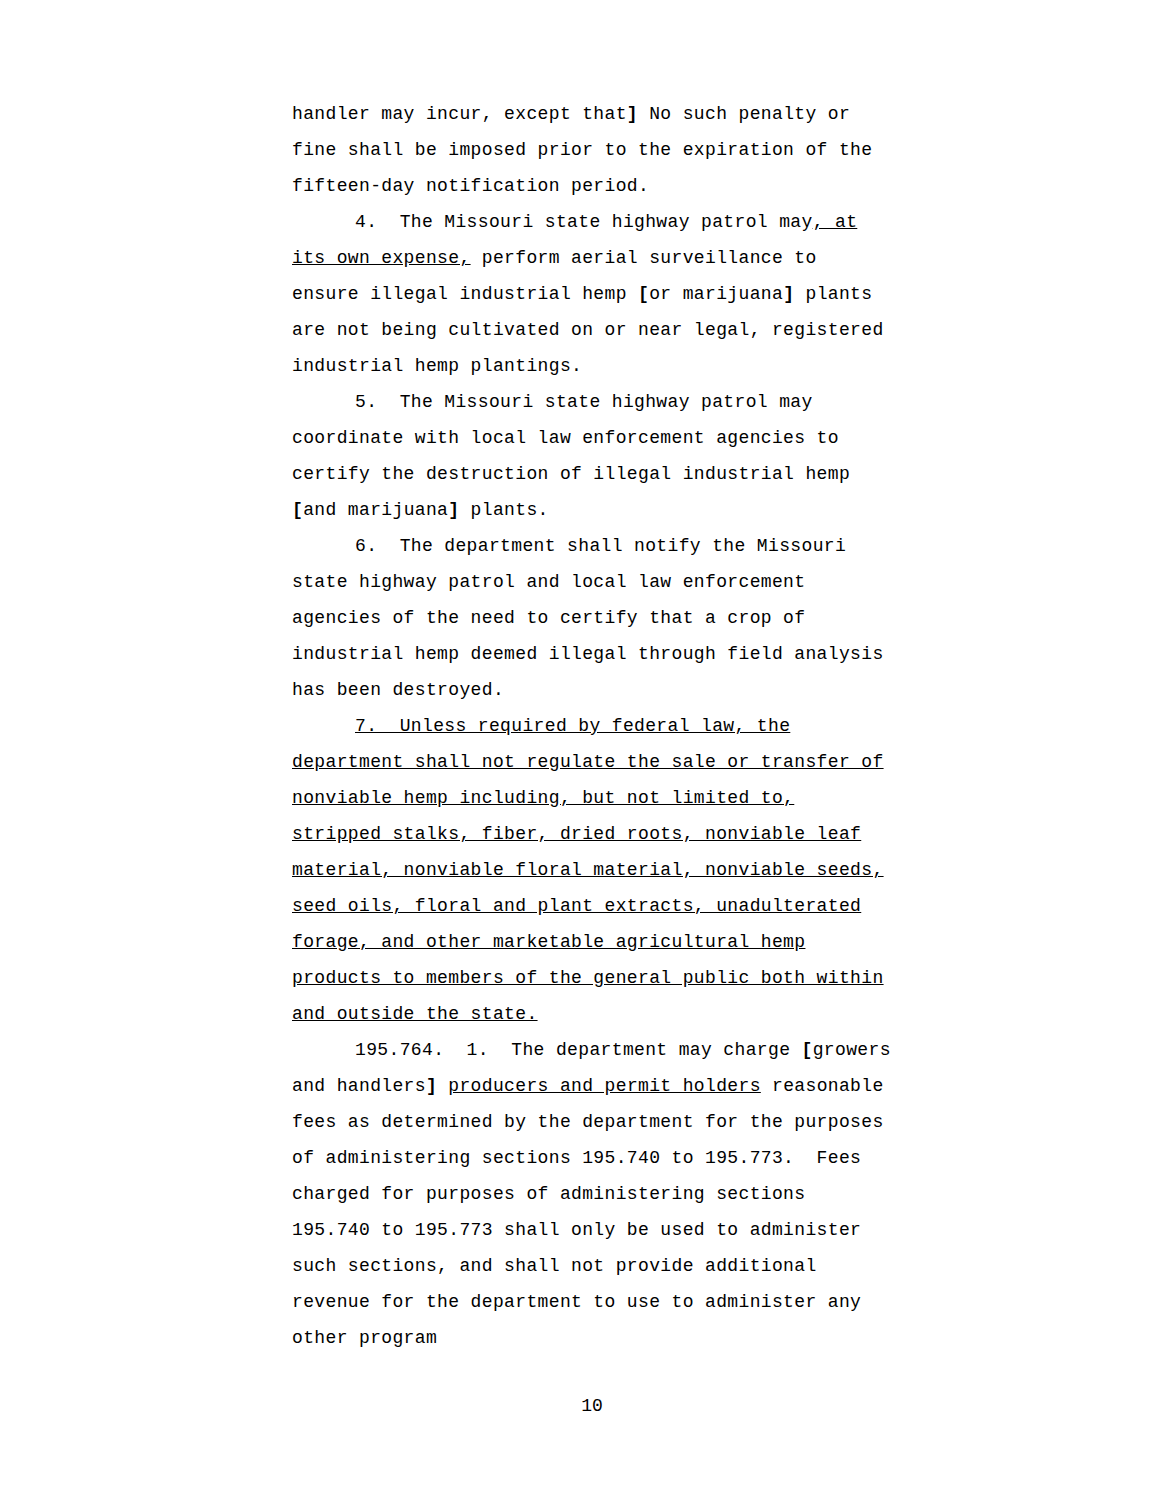handler may incur, except that] No such penalty or fine shall be imposed prior to the expiration of the fifteen-day notification period.
4. The Missouri state highway patrol may, at its own expense, perform aerial surveillance to ensure illegal industrial hemp [or marijuana] plants are not being cultivated on or near legal, registered industrial hemp plantings.
5. The Missouri state highway patrol may coordinate with local law enforcement agencies to certify the destruction of illegal industrial hemp [and marijuana] plants.
6. The department shall notify the Missouri state highway patrol and local law enforcement agencies of the need to certify that a crop of industrial hemp deemed illegal through field analysis has been destroyed.
7. Unless required by federal law, the department shall not regulate the sale or transfer of nonviable hemp including, but not limited to, stripped stalks, fiber, dried roots, nonviable leaf material, nonviable floral material, nonviable seeds, seed oils, floral and plant extracts, unadulterated forage, and other marketable agricultural hemp products to members of the general public both within and outside the state.
195.764. 1. The department may charge [growers and handlers] producers and permit holders reasonable fees as determined by the department for the purposes of administering sections 195.740 to 195.773. Fees charged for purposes of administering sections 195.740 to 195.773 shall only be used to administer such sections, and shall not provide additional revenue for the department to use to administer any other program
10